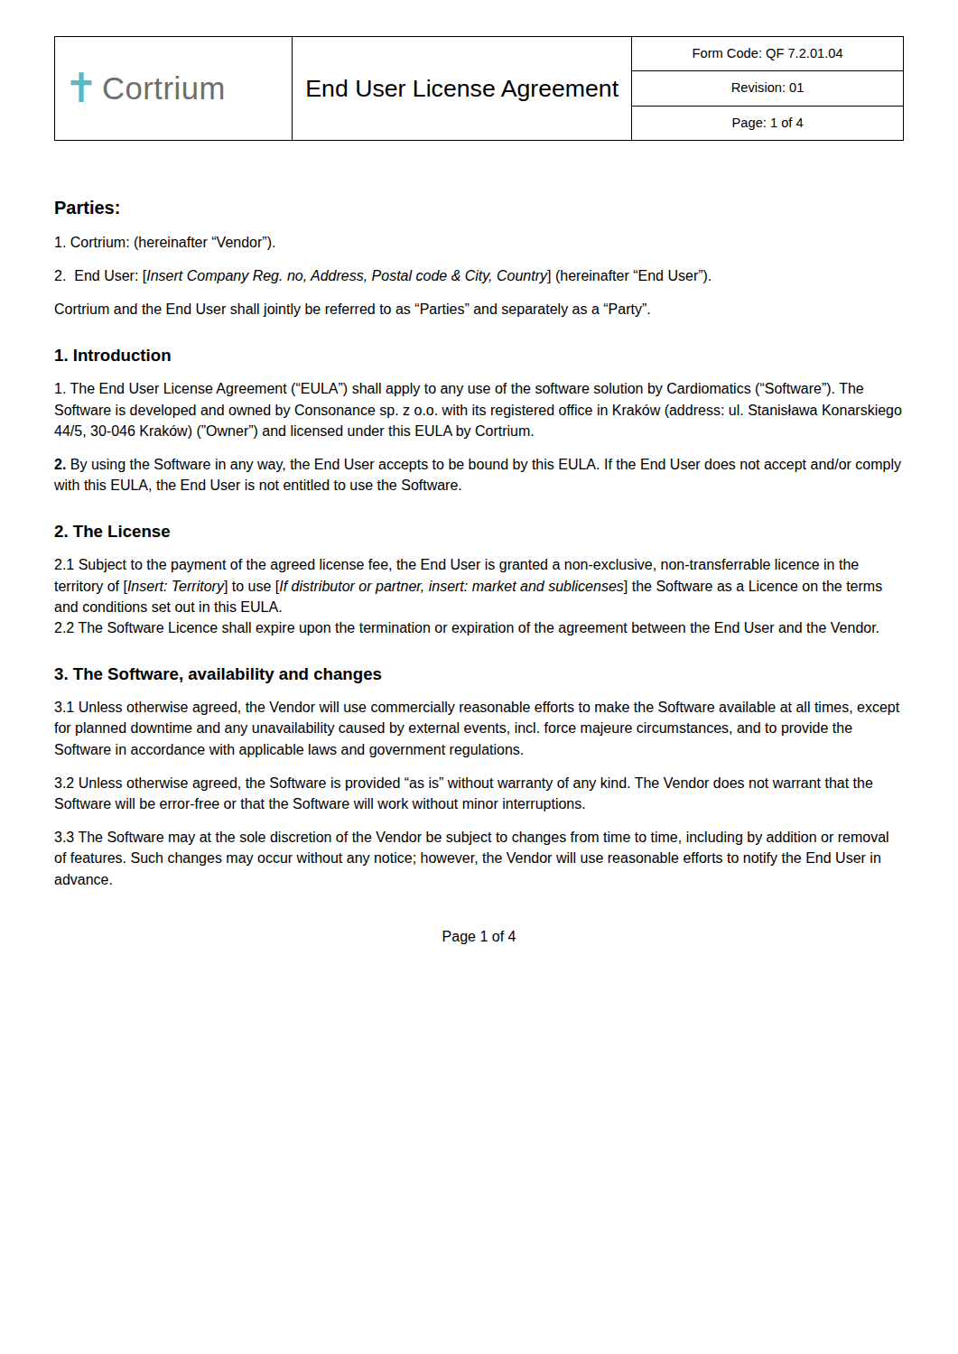| ✝ Cortrium | End User License Agreement | Form Code: QF 7.2.01.04 |
| Revision: 01 |
| Page: 1 of 4 |
Parties:
1. Cortrium: (hereinafter “Vendor”).
2. End User: [Insert Company Reg. no, Address, Postal code & City, Country] (hereinafter “End User”).
Cortrium and the End User shall jointly be referred to as “Parties” and separately as a “Party”.
1. Introduction
1. The End User License Agreement (“EULA”) shall apply to any use of the software solution by Cardiomatics (“Software”). The Software is developed and owned by Consonance sp. z o.o. with its registered office in Kraków (address: ul. Stanisława Konarskiego 44/5, 30-046 Kraków) (”Owner”) and licensed under this EULA by Cortrium.
2. By using the Software in any way, the End User accepts to be bound by this EULA. If the End User does not accept and/or comply with this EULA, the End User is not entitled to use the Software.
2. The License
2.1 Subject to the payment of the agreed license fee, the End User is granted a non-exclusive, non-transferrable licence in the territory of [Insert: Territory] to use [If distributor or partner, insert: market and sublicenses] the Software as a Licence on the terms and conditions set out in this EULA.
2.2 The Software Licence shall expire upon the termination or expiration of the agreement between the End User and the Vendor.
3. The Software, availability and changes
3.1 Unless otherwise agreed, the Vendor will use commercially reasonable efforts to make the Software available at all times, except for planned downtime and any unavailability caused by external events, incl. force majeure circumstances, and to provide the Software in accordance with applicable laws and government regulations.
3.2 Unless otherwise agreed, the Software is provided “as is” without warranty of any kind. The Vendor does not warrant that the Software will be error-free or that the Software will work without minor interruptions.
3.3 The Software may at the sole discretion of the Vendor be subject to changes from time to time, including by addition or removal of features. Such changes may occur without any notice; however, the Vendor will use reasonable efforts to notify the End User in advance.
Page 1 of 4